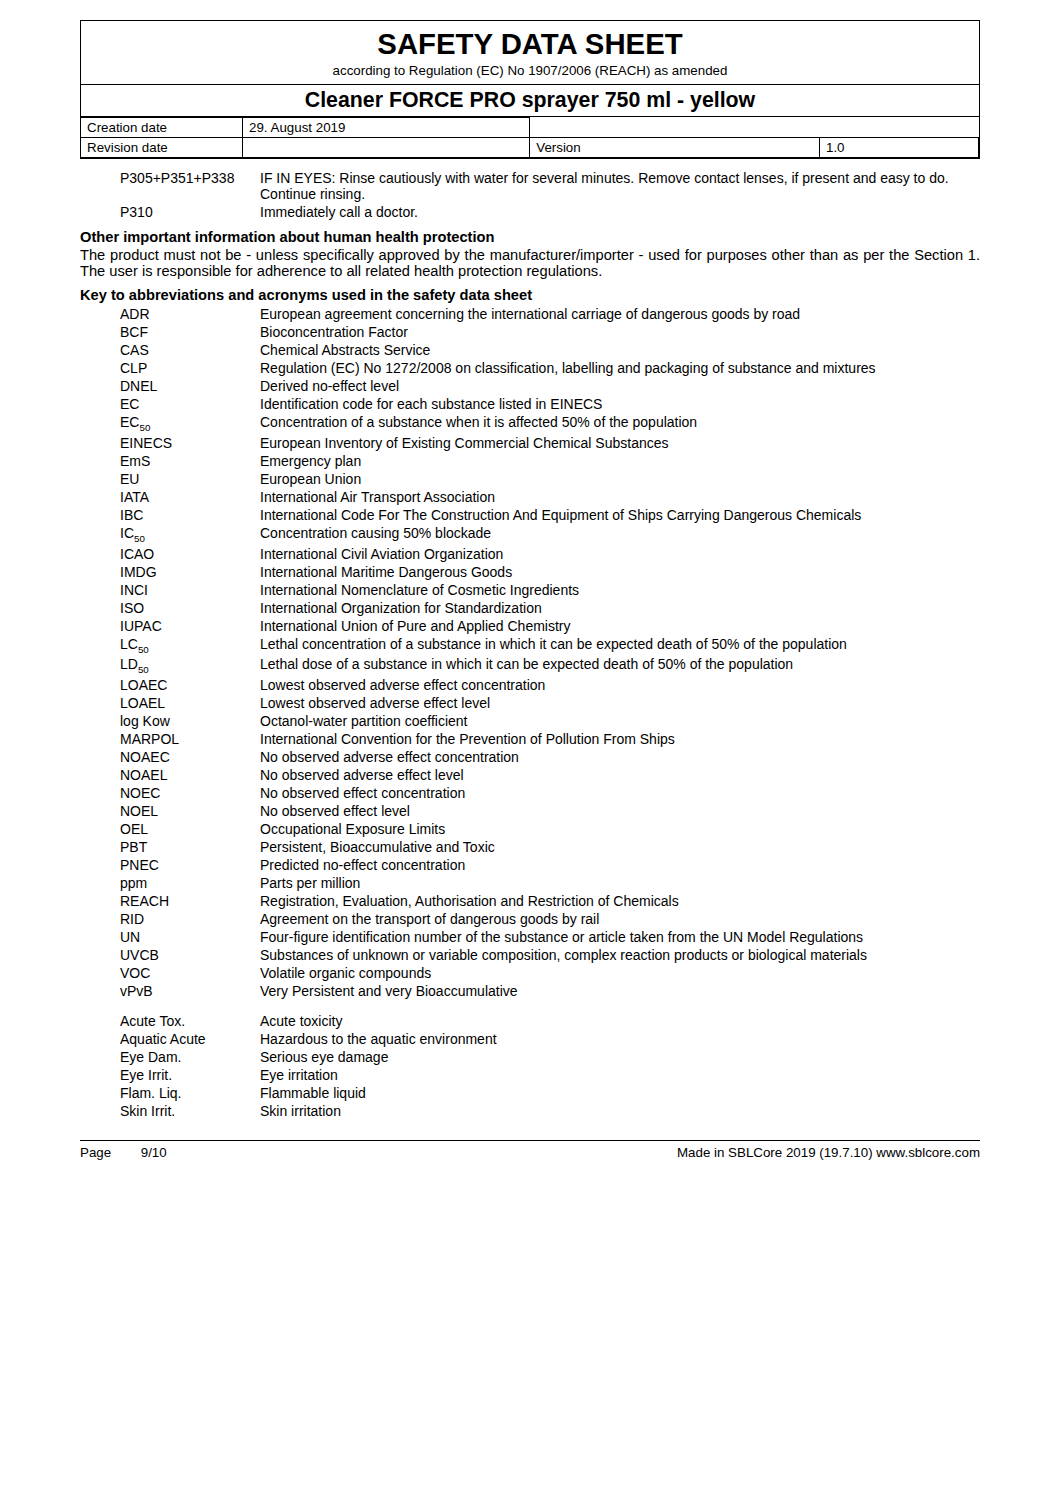SAFETY DATA SHEET
according to Regulation (EC) No 1907/2006 (REACH) as amended
Cleaner FORCE PRO sprayer 750 ml - yellow
| Creation date | 29. August 2019 | | |
| Revision date | | Version | 1.0 |
| P305+P351+P338 | IF IN EYES: Rinse cautiously with water for several minutes. Remove contact lenses, if present and easy to do. Continue rinsing. |
| P310 | Immediately call a doctor. |
Other important information about human health protection
The product must not be - unless specifically approved by the manufacturer/importer - used for purposes other than as per the Section 1. The user is responsible for adherence to all related health protection regulations.
Key to abbreviations and acronyms used in the safety data sheet
| ADR | European agreement concerning the international carriage of dangerous goods by road |
| BCF | Bioconcentration Factor |
| CAS | Chemical Abstracts Service |
| CLP | Regulation (EC) No 1272/2008 on classification, labelling and packaging of substance and mixtures |
| DNEL | Derived no-effect level |
| EC | Identification code for each substance listed in EINECS |
| EC 50 | Concentration of a substance when it is affected 50% of the population |
| EINECS | European Inventory of Existing Commercial Chemical Substances |
| EmS | Emergency plan |
| EU | European Union |
| IATA | International Air Transport Association |
| IBC | International Code For The Construction And Equipment of Ships Carrying Dangerous Chemicals |
| IC 50 | Concentration causing 50% blockade |
| ICAO | International Civil Aviation Organization |
| IMDG | International Maritime Dangerous Goods |
| INCI | International Nomenclature of Cosmetic Ingredients |
| ISO | International Organization for Standardization |
| IUPAC | International Union of Pure and Applied Chemistry |
| LC 50 | Lethal concentration of a substance in which it can be expected death of 50% of the population |
| LD 50 | Lethal dose of a substance in which it can be expected death of 50% of the population |
| LOAEC | Lowest observed adverse effect concentration |
| LOAEL | Lowest observed adverse effect level |
| log Kow | Octanol-water partition coefficient |
| MARPOL | International Convention for the Prevention of Pollution From Ships |
| NOAEC | No observed adverse effect concentration |
| NOAEL | No observed adverse effect level |
| NOEC | No observed effect concentration |
| NOEL | No observed effect level |
| OEL | Occupational Exposure Limits |
| PBT | Persistent, Bioaccumulative and Toxic |
| PNEC | Predicted no-effect concentration |
| ppm | Parts per million |
| REACH | Registration, Evaluation, Authorisation and Restriction of Chemicals |
| RID | Agreement on the transport of dangerous goods by rail |
| UN | Four-figure identification number of the substance or article taken from the UN Model Regulations |
| UVCB | Substances of unknown or variable composition, complex reaction products or biological materials |
| VOC | Volatile organic compounds |
| vPvB | Very Persistent and very Bioaccumulative |
| Acute Tox. | Acute toxicity |
| Aquatic Acute | Hazardous to the aquatic environment |
| Eye Dam. | Serious eye damage |
| Eye Irrit. | Eye irritation |
| Flam. Liq. | Flammable liquid |
| Skin Irrit. | Skin irritation |
Page 9/10
Made in SBLCore 2019 (19.7.10) www.sblcore.com